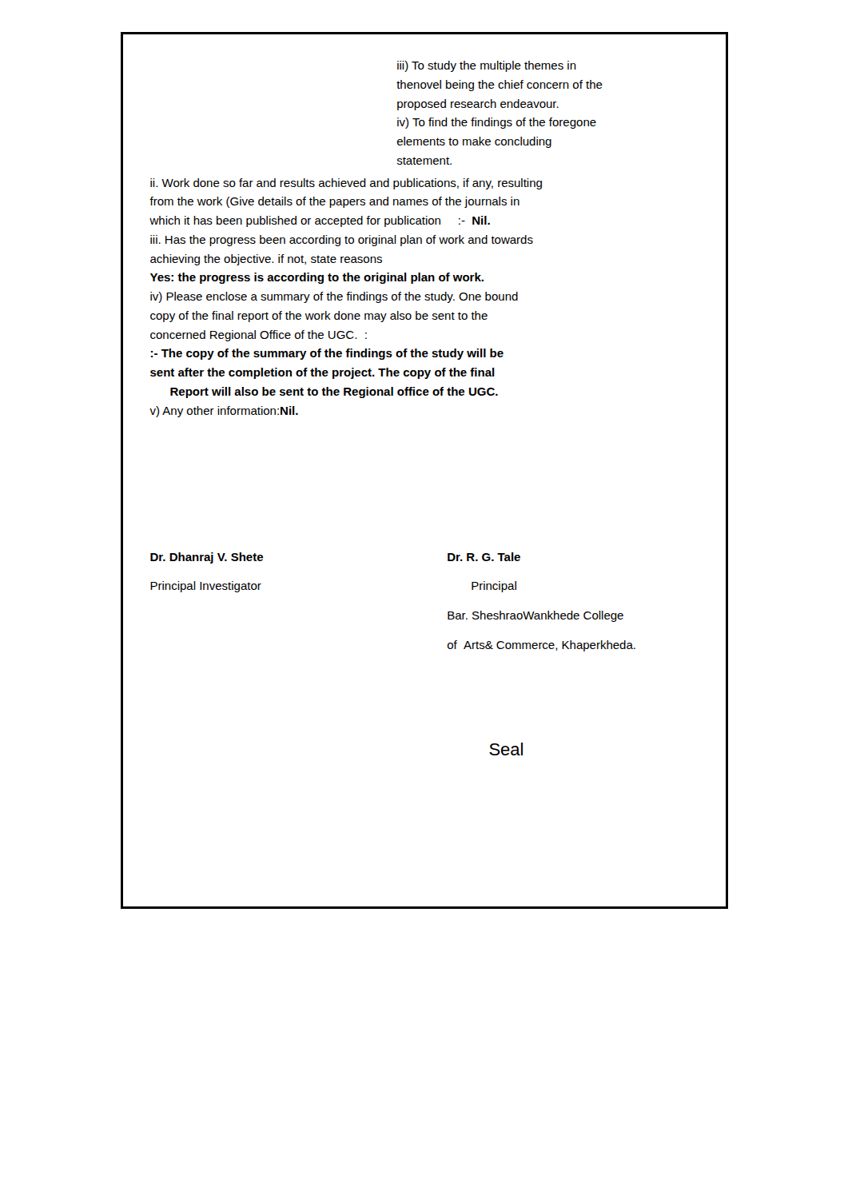iii) To study the multiple themes in
thenovel being the chief concern of the
proposed research endeavour.
iv) To find the findings of the foregone
elements to make concluding
statement.
ii. Work done so far and results achieved and publications, if any, resulting
from the work (Give details of the papers and names of the journals in
which it has been published or accepted for publication :- Nil.
iii. Has the progress been according to original plan of work and towards
achieving the objective. if not, state reasons
Yes: the progress is according to the original plan of work.
iv) Please enclose a summary of the findings of the study. One bound
copy of the final report of the work done may also be sent to the
concerned Regional Office of the UGC. :
:- The copy of the summary of the findings of the study will be
sent after the completion of the project. The copy of the final
Report will also be sent to the Regional office of the UGC.
v) Any other information:Nil.
Dr. Dhanraj V. Shete
Principal Investigator
Dr. R. G. Tale
Principal
Bar. SheshraoWankhede College
of Arts& Commerce, Khaperkheda.
Seal